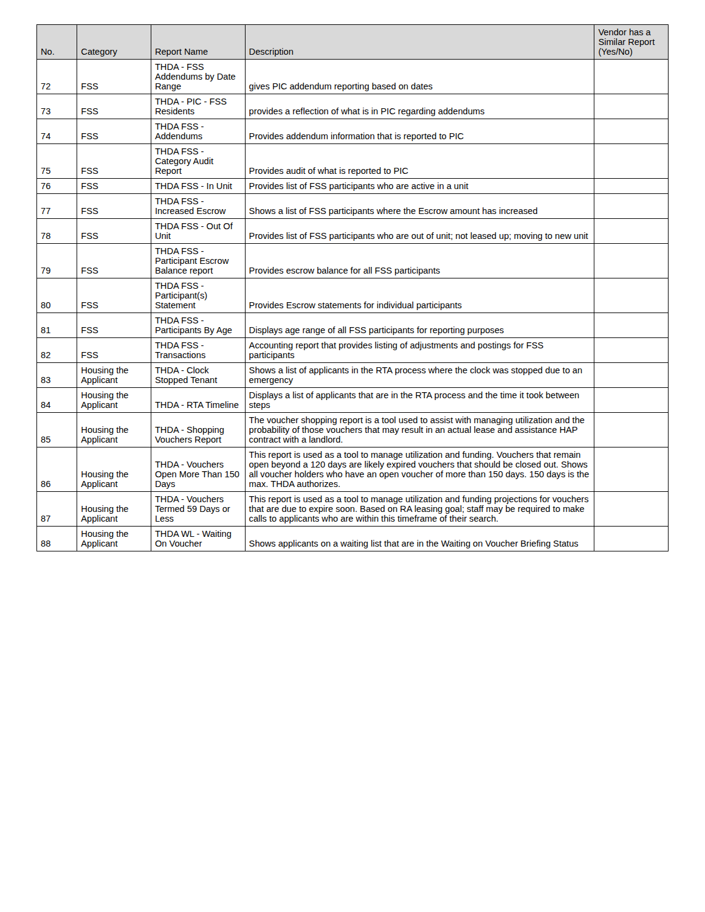| No. | Category | Report Name | Description | Vendor has a Similar Report (Yes/No) |
| --- | --- | --- | --- | --- |
| 72 | FSS | THDA - FSS Addendums by Date Range | gives PIC addendum reporting based on dates | |
| 73 | FSS | THDA - PIC - FSS Residents | provides a reflection of what is in PIC regarding addendums | |
| 74 | FSS | THDA FSS - Addendums | Provides addendum information that is reported to PIC | |
| 75 | FSS | THDA FSS - Category Audit Report | Provides audit of what is reported to PIC | |
| 76 | FSS | THDA FSS - In Unit | Provides list of FSS participants who are active in a unit | |
| 77 | FSS | THDA FSS - Increased Escrow | Shows a list of FSS participants where the Escrow amount has increased | |
| 78 | FSS | THDA FSS - Out Of Unit | Provides list of FSS participants who are out of unit; not leased up; moving to new unit | |
| 79 | FSS | THDA FSS - Participant Escrow Balance report | Provides escrow balance for all FSS participants | |
| 80 | FSS | THDA FSS - Participant(s) Statement | Provides Escrow statements for individual participants | |
| 81 | FSS | THDA FSS - Participants By Age | Displays age range of all FSS participants for reporting purposes | |
| 82 | FSS | THDA FSS - Transactions | Accounting report that provides listing of adjustments and postings for FSS participants | |
| 83 | Housing the Applicant | THDA - Clock Stopped Tenant | Shows a list of applicants in the RTA process where the clock was stopped due to an emergency | |
| 84 | Housing the Applicant | THDA - RTA Timeline | Displays a list of applicants that are in the RTA process and the time it took between steps | |
| 85 | Housing the Applicant | THDA - Shopping Vouchers Report | The voucher shopping report is a tool used to assist with managing utilization and the probability of those vouchers that may result in an actual lease and assistance HAP contract with a landlord. | |
| 86 | Housing the Applicant | THDA - Vouchers Open More Than 150 Days | This report is used as a tool to manage utilization and funding. Vouchers that remain open beyond a 120 days are likely expired vouchers that should be closed out. Shows all voucher holders who have an open voucher of more than 150 days. 150 days is the max. THDA authorizes. | |
| 87 | Housing the Applicant | THDA - Vouchers Termed 59 Days or Less | This report is used as a tool to manage utilization and funding projections for vouchers that are due to expire soon. Based on RA leasing goal; staff may be required to make calls to applicants who are within this timeframe of their search. | |
| 88 | Housing the Applicant | THDA WL - Waiting On Voucher | Shows applicants on a waiting list that are in the Waiting on Voucher Briefing Status | |